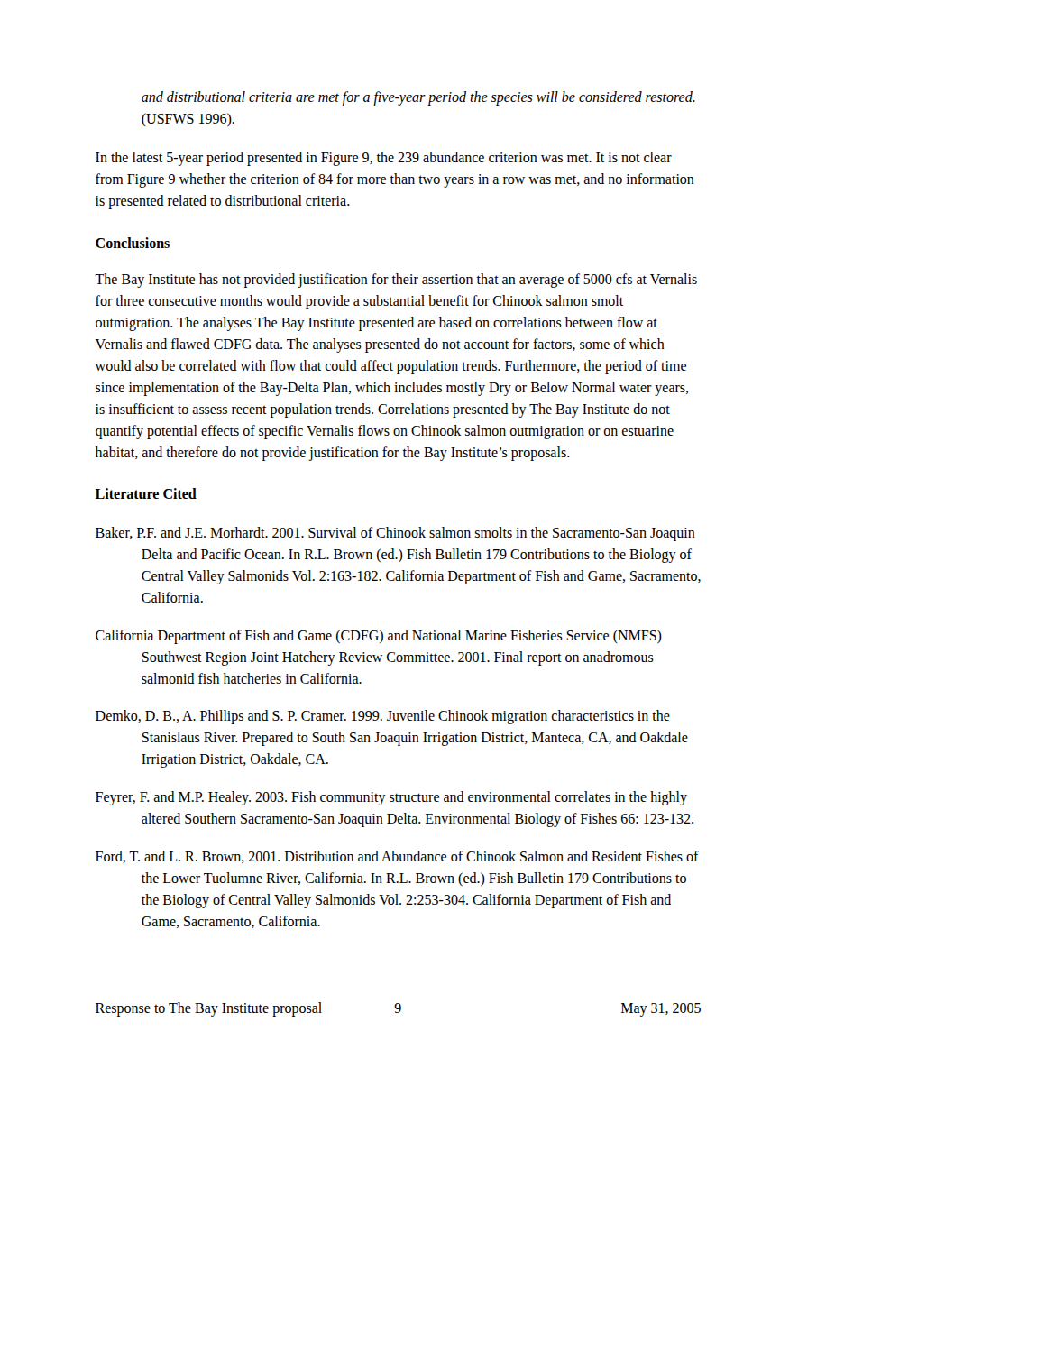and distributional criteria are met for a five-year period the species will be considered restored. (USFWS 1996).
In the latest 5-year period presented in Figure 9, the 239 abundance criterion was met. It is not clear from Figure 9 whether the criterion of 84 for more than two years in a row was met, and no information is presented related to distributional criteria.
Conclusions
The Bay Institute has not provided justification for their assertion that an average of 5000 cfs at Vernalis for three consecutive months would provide a substantial benefit for Chinook salmon smolt outmigration. The analyses The Bay Institute presented are based on correlations between flow at Vernalis and flawed CDFG data. The analyses presented do not account for factors, some of which would also be correlated with flow that could affect population trends. Furthermore, the period of time since implementation of the Bay-Delta Plan, which includes mostly Dry or Below Normal water years, is insufficient to assess recent population trends. Correlations presented by The Bay Institute do not quantify potential effects of specific Vernalis flows on Chinook salmon outmigration or on estuarine habitat, and therefore do not provide justification for the Bay Institute’s proposals.
Literature Cited
Baker, P.F. and J.E. Morhardt. 2001. Survival of Chinook salmon smolts in the Sacramento-San Joaquin Delta and Pacific Ocean. In R.L. Brown (ed.) Fish Bulletin 179 Contributions to the Biology of Central Valley Salmonids Vol. 2:163-182. California Department of Fish and Game, Sacramento, California.
California Department of Fish and Game (CDFG) and National Marine Fisheries Service (NMFS) Southwest Region Joint Hatchery Review Committee. 2001. Final report on anadromous salmonid fish hatcheries in California.
Demko, D. B., A. Phillips and S. P. Cramer. 1999. Juvenile Chinook migration characteristics in the Stanislaus River. Prepared to South San Joaquin Irrigation District, Manteca, CA, and Oakdale Irrigation District, Oakdale, CA.
Feyrer, F. and M.P. Healey. 2003. Fish community structure and environmental correlates in the highly altered Southern Sacramento-San Joaquin Delta. Environmental Biology of Fishes 66: 123-132.
Ford, T. and L. R. Brown, 2001. Distribution and Abundance of Chinook Salmon and Resident Fishes of the Lower Tuolumne River, California. In R.L. Brown (ed.) Fish Bulletin 179 Contributions to the Biology of Central Valley Salmonids Vol. 2:253-304. California Department of Fish and Game, Sacramento, California.
Response to The Bay Institute proposal 9 May 31, 2005